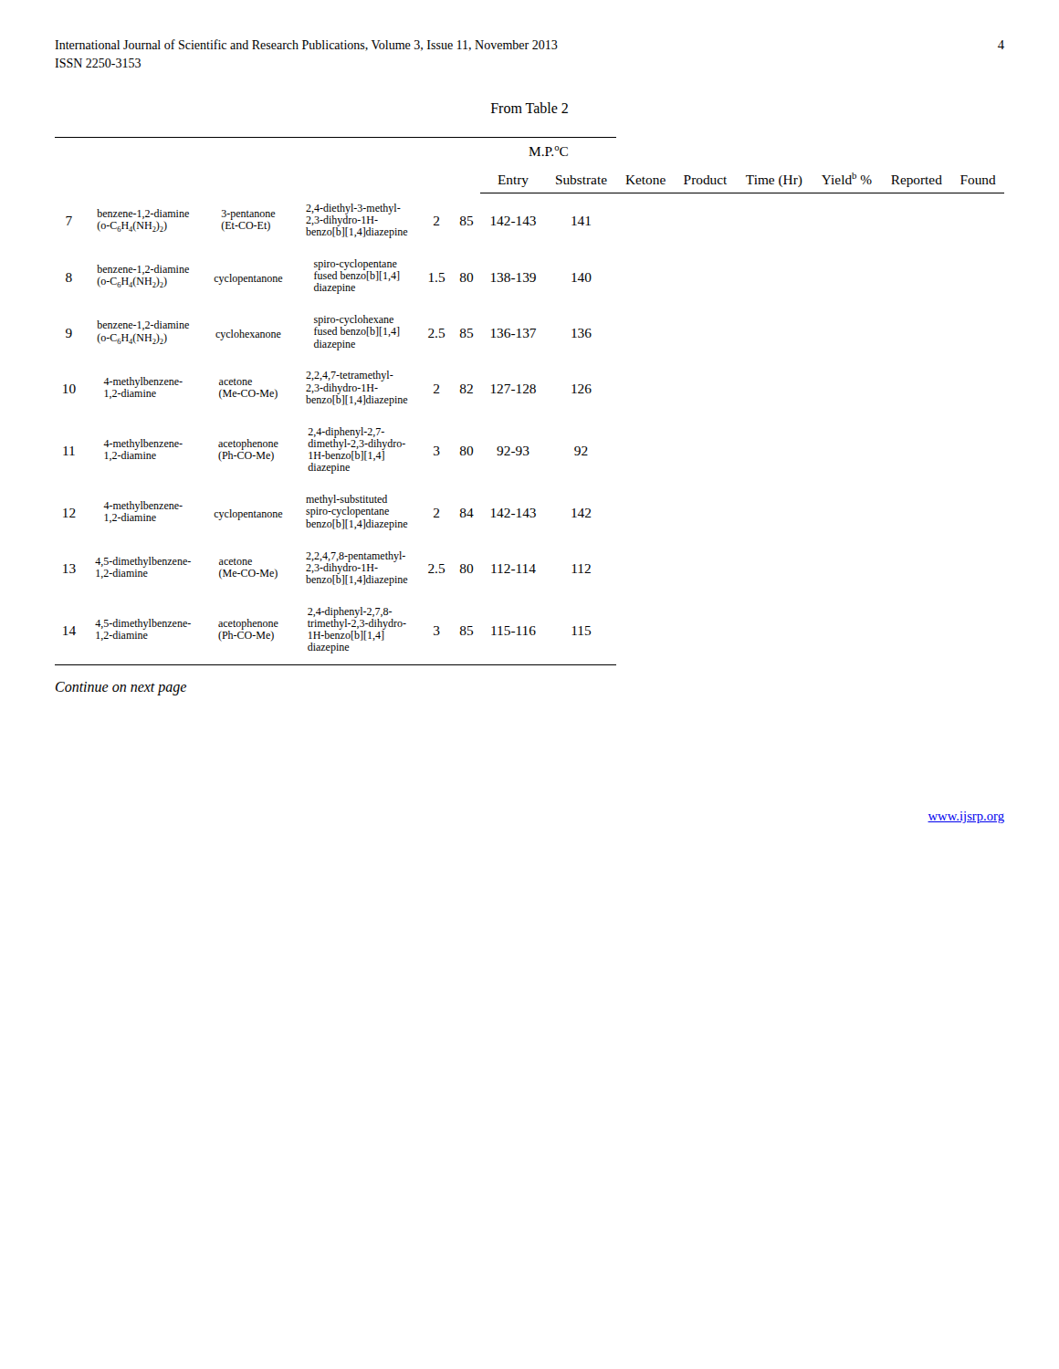International Journal of Scientific and Research Publications, Volume 3, Issue 11, November 2013
ISSN 2250-3153
4
From Table 2
| | | | | | | M.P. o C |
| --- | --- | --- | --- | --- | --- | --- |
| Entry | Substrate | Ketone | Product | Time (Hr) | Yield b % | Reported | Found |
| 7 | benzene-1,2-diamine (o-C 6 H 4 (NH 2 ) 2 ) | 3-pentanone (Et-CO-Et) | 2,4-diethyl-3-methyl- 2,3-dihydro-1H- benzo[b][1,4]diazepine | 2 | 85 | 142-143 | 141 |
| 8 | benzene-1,2-diamine (o-C 6 H 4 (NH 2 ) 2 ) | cyclopentanone | spiro-cyclopentane fused benzo[b][1,4] diazepine | 1.5 | 80 | 138-139 | 140 |
| 9 | benzene-1,2-diamine (o-C 6 H 4 (NH 2 ) 2 ) | cyclohexanone | spiro-cyclohexane fused benzo[b][1,4] diazepine | 2.5 | 85 | 136-137 | 136 |
| 10 | 4-methylbenzene- 1,2-diamine | acetone (Me-CO-Me) | 2,2,4,7-tetramethyl- 2,3-dihydro-1H- benzo[b][1,4]diazepine | 2 | 82 | 127-128 | 126 |
| 11 | 4-methylbenzene- 1,2-diamine | acetophenone (Ph-CO-Me) | 2,4-diphenyl-2,7- dimethyl-2,3-dihydro- 1H-benzo[b][1,4] diazepine | 3 | 80 | 92-93 | 92 |
| 12 | 4-methylbenzene- 1,2-diamine | cyclopentanone | methyl-substituted spiro-cyclopentane benzo[b][1,4]diazepine | 2 | 84 | 142-143 | 142 |
| 13 | 4,5-dimethylbenzene- 1,2-diamine | acetone (Me-CO-Me) | 2,2,4,7,8-pentamethyl- 2,3-dihydro-1H- benzo[b][1,4]diazepine | 2.5 | 80 | 112-114 | 112 |
| 14 | 4,5-dimethylbenzene- 1,2-diamine | acetophenone (Ph-CO-Me) | 2,4-diphenyl-2,7,8- trimethyl-2,3-dihydro- 1H-benzo[b][1,4] diazepine | 3 | 85 | 115-116 | 115 |
Continue on next page
www.ijsrp.org